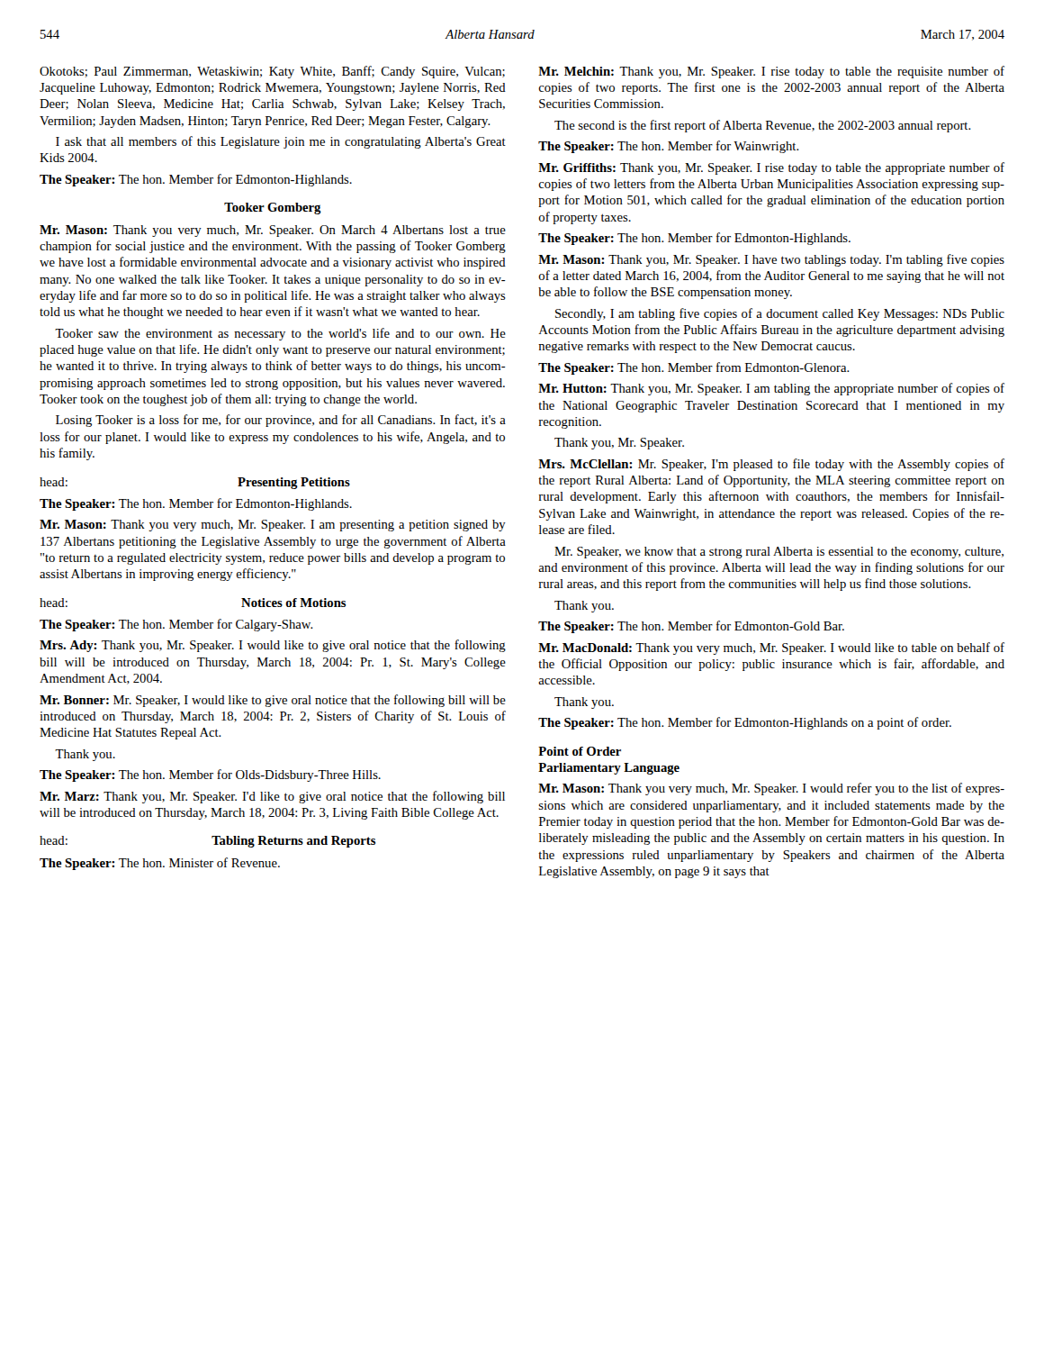544 Alberta Hansard March 17, 2004
Okotoks; Paul Zimmerman, Wetaskiwin; Katy White, Banff; Candy Squire, Vulcan; Jacqueline Luhoway, Edmonton; Rodrick Mwemera, Youngstown; Jaylene Norris, Red Deer; Nolan Sleeva, Medicine Hat; Carlia Schwab, Sylvan Lake; Kelsey Trach, Vermilion; Jayden Madsen, Hinton; Taryn Penrice, Red Deer; Megan Fester, Calgary.
I ask that all members of this Legislature join me in congratulating Alberta's Great Kids 2004.
The Speaker: The hon. Member for Edmonton-Highlands.
Tooker Gomberg
Mr. Mason: Thank you very much, Mr. Speaker. On March 4 Albertans lost a true champion for social justice and the environment. With the passing of Tooker Gomberg we have lost a formidable environmental advocate and a visionary activist who inspired many. No one walked the talk like Tooker. It takes a unique personality to do so in everyday life and far more so to do so in political life. He was a straight talker who always told us what he thought we needed to hear even if it wasn't what we wanted to hear.
Tooker saw the environment as necessary to the world's life and to our own. He placed huge value on that life. He didn't only want to preserve our natural environment; he wanted it to thrive. In trying always to think of better ways to do things, his uncompromising approach sometimes led to strong opposition, but his values never wavered. Tooker took on the toughest job of them all: trying to change the world.
Losing Tooker is a loss for me, for our province, and for all Canadians. In fact, it's a loss for our planet. I would like to express my condolences to his wife, Angela, and to his family.
head: Presenting Petitions
The Speaker: The hon. Member for Edmonton-Highlands.
Mr. Mason: Thank you very much, Mr. Speaker. I am presenting a petition signed by 137 Albertans petitioning the Legislative Assembly to urge the government of Alberta "to return to a regulated electricity system, reduce power bills and develop a program to assist Albertans in improving energy efficiency."
head: Notices of Motions
The Speaker: The hon. Member for Calgary-Shaw.
Mrs. Ady: Thank you, Mr. Speaker. I would like to give oral notice that the following bill will be introduced on Thursday, March 18, 2004: Pr. 1, St. Mary's College Amendment Act, 2004.
Mr. Bonner: Mr. Speaker, I would like to give oral notice that the following bill will be introduced on Thursday, March 18, 2004: Pr. 2, Sisters of Charity of St. Louis of Medicine Hat Statutes Repeal Act.
Thank you.
The Speaker: The hon. Member for Olds-Didsbury-Three Hills.
Mr. Marz: Thank you, Mr. Speaker. I'd like to give oral notice that the following bill will be introduced on Thursday, March 18, 2004: Pr. 3, Living Faith Bible College Act.
head: Tabling Returns and Reports
The Speaker: The hon. Minister of Revenue.
Mr. Melchin: Thank you, Mr. Speaker. I rise today to table the requisite number of copies of two reports. The first one is the 2002-2003 annual report of the Alberta Securities Commission.
The second is the first report of Alberta Revenue, the 2002-2003 annual report.
The Speaker: The hon. Member for Wainwright.
Mr. Griffiths: Thank you, Mr. Speaker. I rise today to table the appropriate number of copies of two letters from the Alberta Urban Municipalities Association expressing support for Motion 501, which called for the gradual elimination of the education portion of property taxes.
The Speaker: The hon. Member for Edmonton-Highlands.
Mr. Mason: Thank you, Mr. Speaker. I have two tablings today. I'm tabling five copies of a letter dated March 16, 2004, from the Auditor General to me saying that he will not be able to follow the BSE compensation money.
Secondly, I am tabling five copies of a document called Key Messages: NDs Public Accounts Motion from the Public Affairs Bureau in the agriculture department advising negative remarks with respect to the New Democrat caucus.
The Speaker: The hon. Member from Edmonton-Glenora.
Mr. Hutton: Thank you, Mr. Speaker. I am tabling the appropriate number of copies of the National Geographic Traveler Destination Scorecard that I mentioned in my recognition.
Thank you, Mr. Speaker.
Mrs. McClellan: Mr. Speaker, I'm pleased to file today with the Assembly copies of the report Rural Alberta: Land of Opportunity, the MLA steering committee report on rural development. Early this afternoon with coauthors, the members for Innisfail-Sylvan Lake and Wainwright, in attendance the report was released. Copies of the release are filed.
Mr. Speaker, we know that a strong rural Alberta is essential to the economy, culture, and environment of this province. Alberta will lead the way in finding solutions for our rural areas, and this report from the communities will help us find those solutions.
Thank you.
The Speaker: The hon. Member for Edmonton-Gold Bar.
Mr. MacDonald: Thank you very much, Mr. Speaker. I would like to table on behalf of the Official Opposition our policy: public insurance which is fair, affordable, and accessible.
Thank you.
The Speaker: The hon. Member for Edmonton-Highlands on a point of order.
Point of Order
Parliamentary Language
Mr. Mason: Thank you very much, Mr. Speaker. I would refer you to the list of expressions which are considered unparliamentary, and it included statements made by the Premier today in question period that the hon. Member for Edmonton-Gold Bar was deliberately misleading the public and the Assembly on certain matters in his question. In the expressions ruled unparliamentary by Speakers and chairmen of the Alberta Legislative Assembly, on page 9 it says that